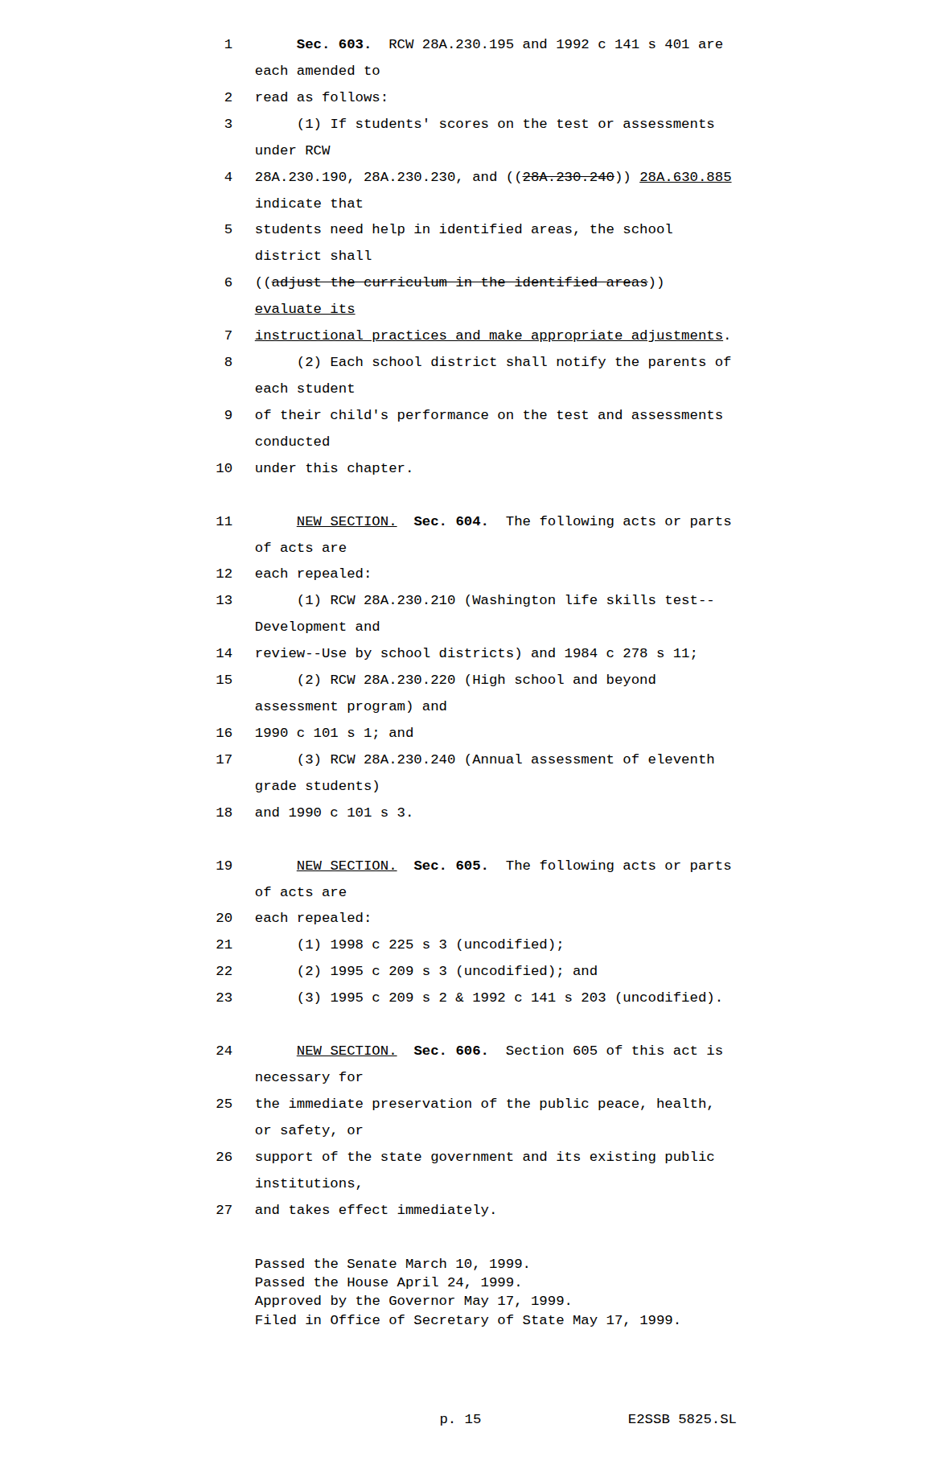1 Sec. 603. RCW 28A.230.195 and 1992 c 141 s 401 are each amended to
2 read as follows:
3 (1) If students' scores on the test or assessments under RCW
428A.230.190, 28A.230.230, and ((28A.230.240)) 28A.630.885 indicate that
5 students need help in identified areas, the school district shall
6((adjust the curriculum in the identified areas)) evaluate its
7 instructional practices and make appropriate adjustments.
8 (2) Each school district shall notify the parents of each student
9 of their child's performance on the test and assessments conducted
10 under this chapter.
11 NEW SECTION. Sec. 604. The following acts or parts of acts are
12 each repealed:
13 (1) RCW 28A.230.210 (Washington life skills test--Development and
14 review--Use by school districts) and 1984 c 278 s 11;
15 (2) RCW 28A.230.220 (High school and beyond assessment program) and
161990 c 101 s 1; and
17 (3) RCW 28A.230.240 (Annual assessment of eleventh grade students)
18 and 1990 c 101 s 3.
19 NEW SECTION. Sec. 605. The following acts or parts of acts are
20 each repealed:
21 (1) 1998 c 225 s 3 (uncodified);
22 (2) 1995 c 209 s 3 (uncodified); and
23 (3) 1995 c 209 s 2 & 1992 c 141 s 203 (uncodified).
24 NEW SECTION. Sec. 606. Section 605 of this act is necessary for
25 the immediate preservation of the public peace, health, or safety, or
26 support of the state government and its existing public institutions,
27 and takes effect immediately.
Passed the Senate March 10, 1999.
Passed the House April 24, 1999.
Approved by the Governor May 17, 1999.
Filed in Office of Secretary of State May 17, 1999.
p. 15 E2SSB 5825.SL